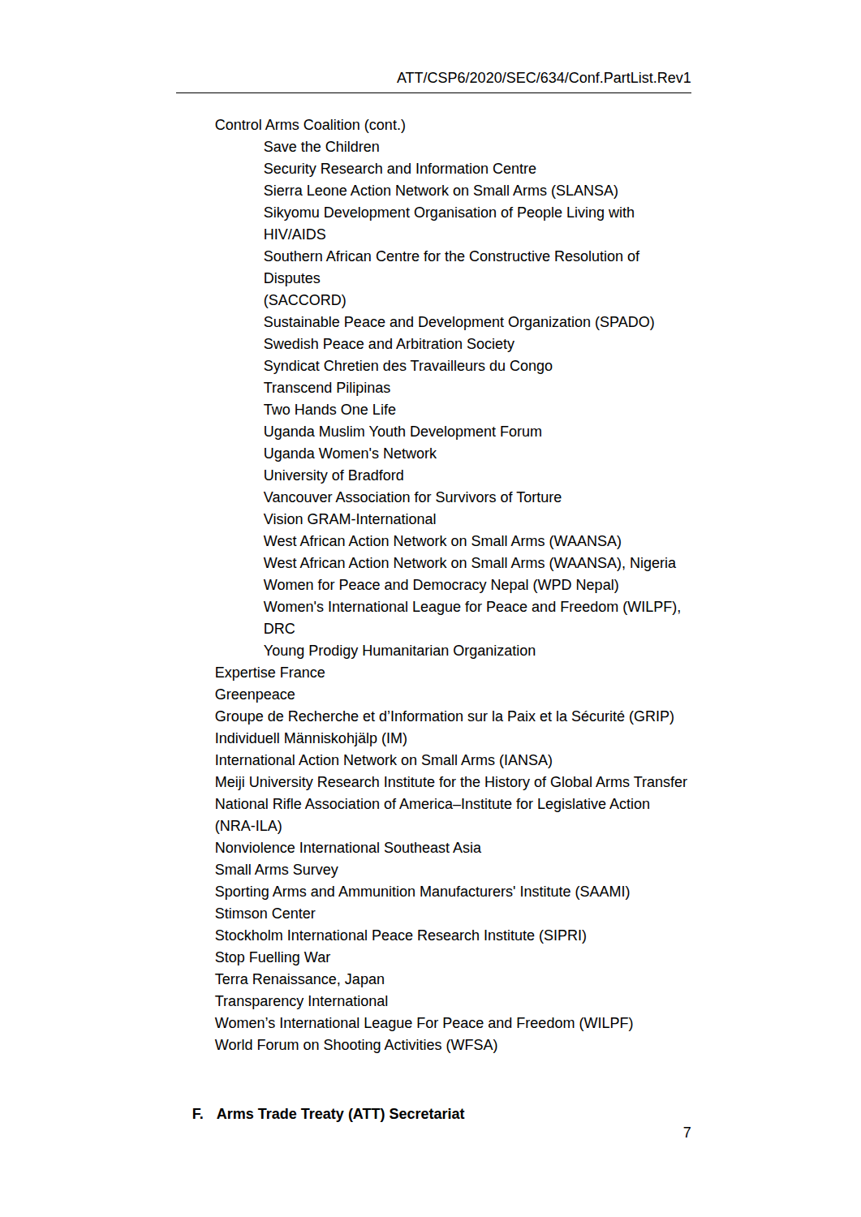ATT/CSP6/2020/SEC/634/Conf.PartList.Rev1
Control Arms Coalition (cont.)
Save the Children
Security Research and Information Centre
Sierra Leone Action Network on Small Arms (SLANSA)
Sikyomu Development Organisation of People Living with HIV/AIDS
Southern African Centre for the Constructive Resolution of Disputes(SACCORD)
Sustainable Peace and Development Organization (SPADO)
Swedish Peace and Arbitration Society
Syndicat Chretien des Travailleurs du Congo
Transcend Pilipinas
Two Hands One Life
Uganda Muslim Youth Development Forum
Uganda Women's Network
University of Bradford
Vancouver Association for Survivors of Torture
Vision GRAM-International
West African Action Network on Small Arms (WAANSA)
West African Action Network on Small Arms (WAANSA), Nigeria
Women for Peace and Democracy Nepal (WPD Nepal)
Women's International League for Peace and Freedom (WILPF), DRC
Young Prodigy Humanitarian Organization
Expertise France
Greenpeace
Groupe de Recherche et d’Information sur la Paix et la Sécurité (GRIP)
Individuell Människohjälp (IM)
International Action Network on Small Arms (IANSA)
Meiji University Research Institute for the History of Global Arms Transfer
National Rifle Association of America–Institute for Legislative Action (NRA-ILA)
Nonviolence International Southeast Asia
Small Arms Survey
Sporting Arms and Ammunition Manufacturers' Institute (SAAMI)
Stimson Center
Stockholm International Peace Research Institute (SIPRI)
Stop Fuelling War
Terra Renaissance, Japan
Transparency International
Women’s International League For Peace and Freedom (WILPF)
World Forum on Shooting Activities (WFSA)
F. Arms Trade Treaty (ATT) Secretariat
7